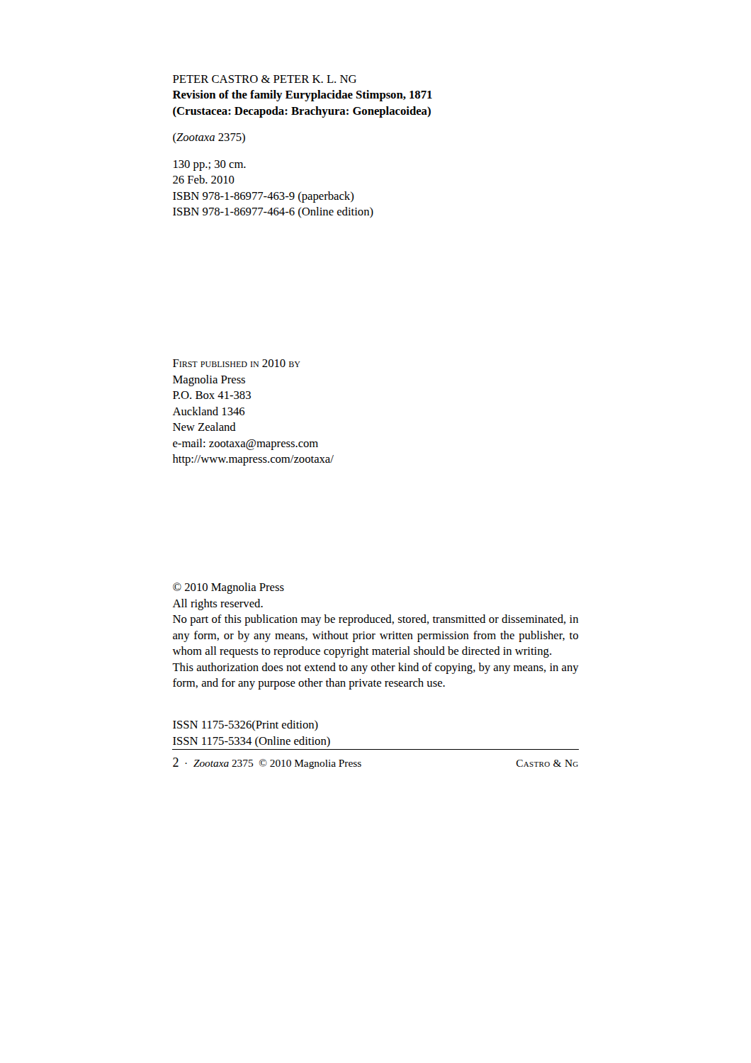PETER CASTRO & PETER K. L. NG
Revision of the family Euryplacidae Stimpson, 1871
(Crustacea: Decapoda: Brachyura: Goneplacoidea)
(Zootaxa 2375)
130 pp.; 30 cm.
26 Feb. 2010
ISBN 978-1-86977-463-9 (paperback)
ISBN 978-1-86977-464-6 (Online edition)
First published in 2010 by
Magnolia Press
P.O. Box 41-383
Auckland 1346
New Zealand
e-mail: zootaxa@mapress.com
http://www.mapress.com/zootaxa/
© 2010 Magnolia Press
All rights reserved.
No part of this publication may be reproduced, stored, transmitted or disseminated, in any form, or by any means, without prior written permission from the publisher, to whom all requests to reproduce copyright material should be directed in writing.
This authorization does not extend to any other kind of copying, by any means, in any form, and for any purpose other than private research use.
ISSN 1175-5326(Print edition)
ISSN 1175-5334 (Online edition)
2 · Zootaxa 2375 © 2010 Magnolia Press
Castro & Ng